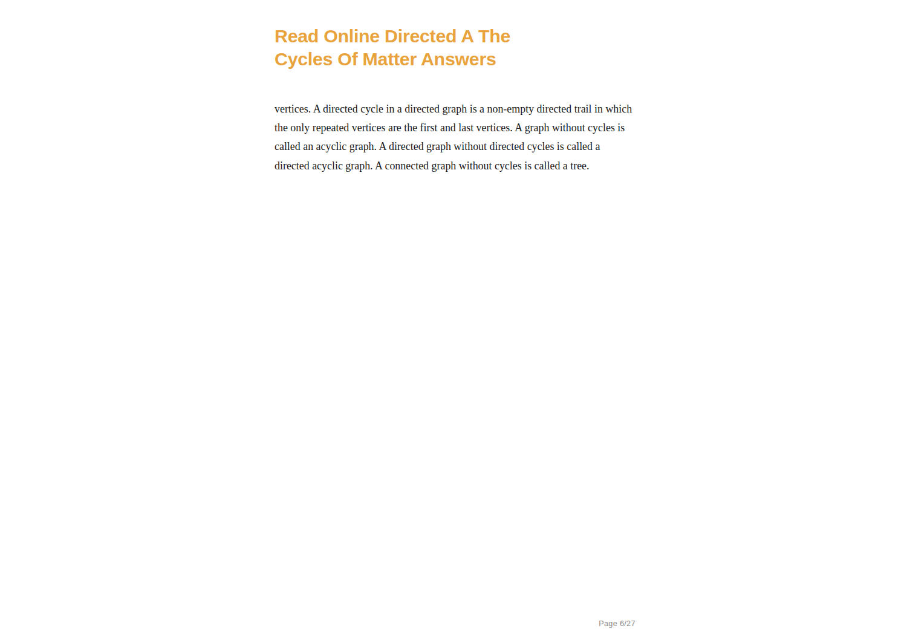Read Online Directed A The
Cycles Of Matter Answers
vertices. A directed cycle in a directed graph is a non-empty directed trail in which the only repeated vertices are the first and last vertices. A graph without cycles is called an acyclic graph. A directed graph without directed cycles is called a directed acyclic graph. A connected graph without cycles is called a tree.
Page 6/27